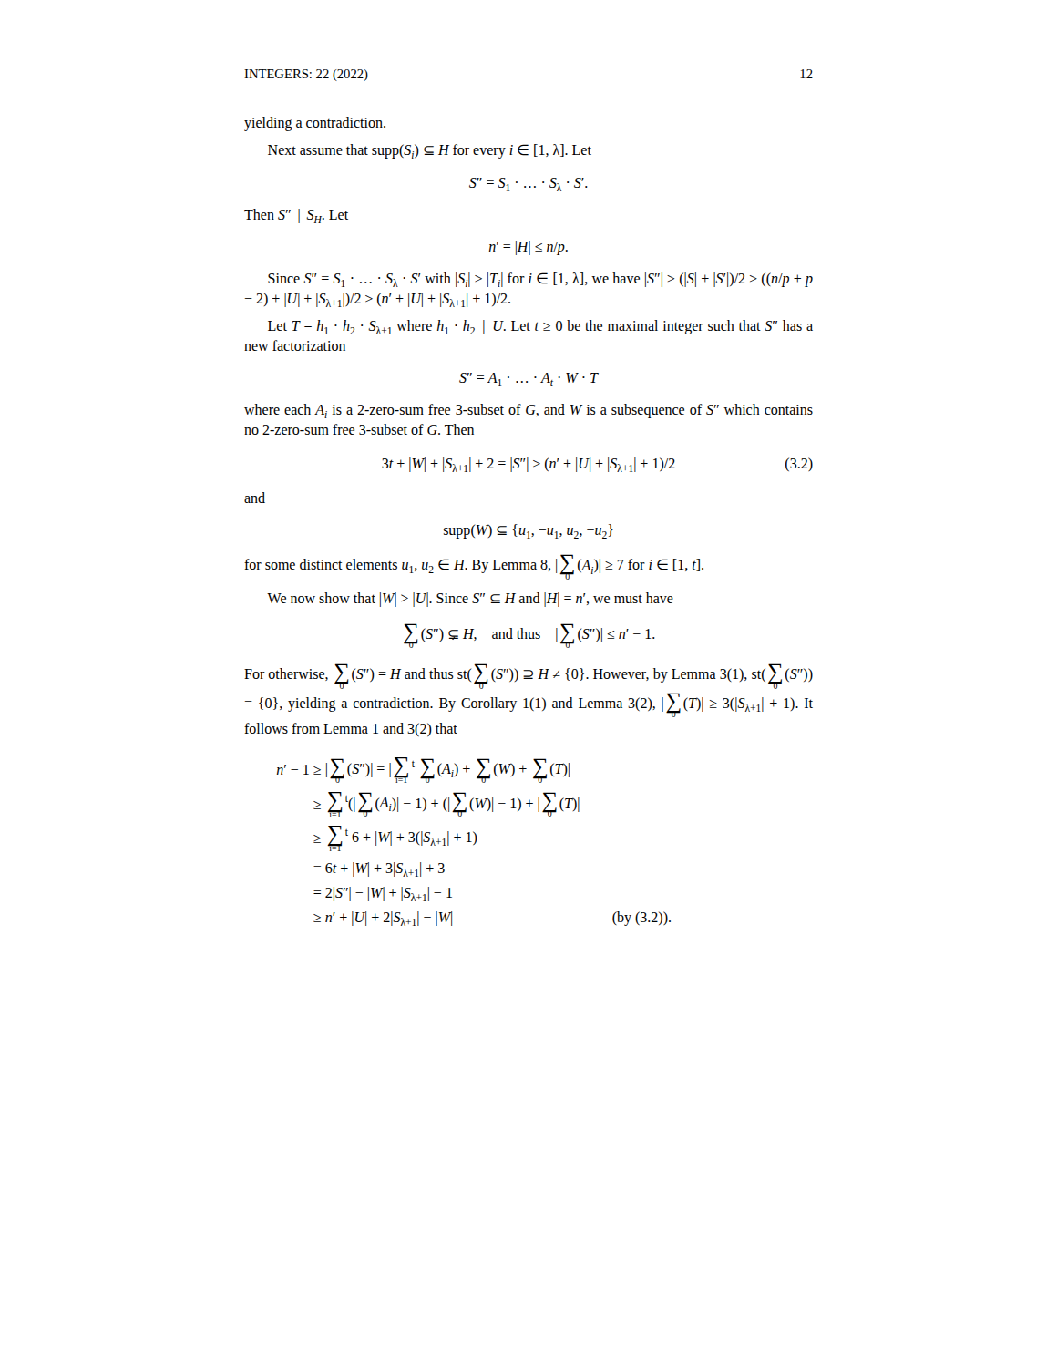INTEGERS: 22 (2022) 12
yielding a contradiction.
Next assume that supp(Si) ⊆ H for every i ∈ [1, λ]. Let
S″ = S1 · … · Sλ · S′.
Then S″ | SH. Let
n′ = |H| ≤ n/p.
Since S″ = S1 · … · Sλ · S′ with |Si| ≥ |Ti| for i ∈ [1, λ], we have |S″| ≥ (|S| + |S′|)/2 ≥ ((n/p + p − 2) + |U| + |Sλ+1|)/2 ≥ (n′ + |U| + |Sλ+1| + 1)/2.
Let T = h1 · h2 · Sλ+1 where h1 · h2 | U. Let t ≥ 0 be the maximal integer such that S″ has a new factorization
S″ = A1 · … · At · W · T
where each Ai is a 2-zero-sum free 3-subset of G, and W is a subsequence of S″ which contains no 2-zero-sum free 3-subset of G. Then
3t + |W| + |Sλ+1| + 2 = |S″| ≥ (n′ + |U| + |Sλ+1| + 1)/2 (3.2)
and
supp(W) ⊆ {u1, −u1, u2, −u2}
for some distinct elements u1, u2 ∈ H. By Lemma 8, |∑0(Ai)| ≥ 7 for i ∈ [1, t].
We now show that |W| > |U|. Since S″ ⊆ H and |H| = n′, we must have
∑0(S″) ⊊ H, and thus |∑0(S″)| ≤ n′ − 1.
For otherwise, ∑0(S″) = H and thus st(∑0(S″)) ⊇ H ≠ {0}. However, by Lemma 3(1), st(∑0(S″)) = {0}, yielding a contradiction. By Corollary 1(1) and Lemma 3(2), |∑0(T)| ≥ 3(|Sλ+1| + 1). It follows from Lemma 1 and 3(2) that
| n ′ − 1 | ≥ | / ∑ 0 ( S ″)/ = / ∑ i=1 t ∑ 0 ( A i ) + ∑ 0 ( W ) + ∑ 0 ( T )/ | |
| | ≥ | ∑ i=1 t (/ ∑ 0 ( A i )/ − 1) + (/ ∑ 0 ( W )/ − 1) + / ∑ 0 ( T )/ | |
| | ≥ | ∑ i=1 t 6 + / W / + 3(/ S λ+1 / + 1) | |
| | = | 6 t + / W / + 3/ S λ+1 / + 3 | |
| | = | 2/ S ″/ − / W / + / S λ+1 / − 1 | |
| | ≥ | n ′ + / U / + 2/ S λ+1 / − / W / | (by (3.2)). |